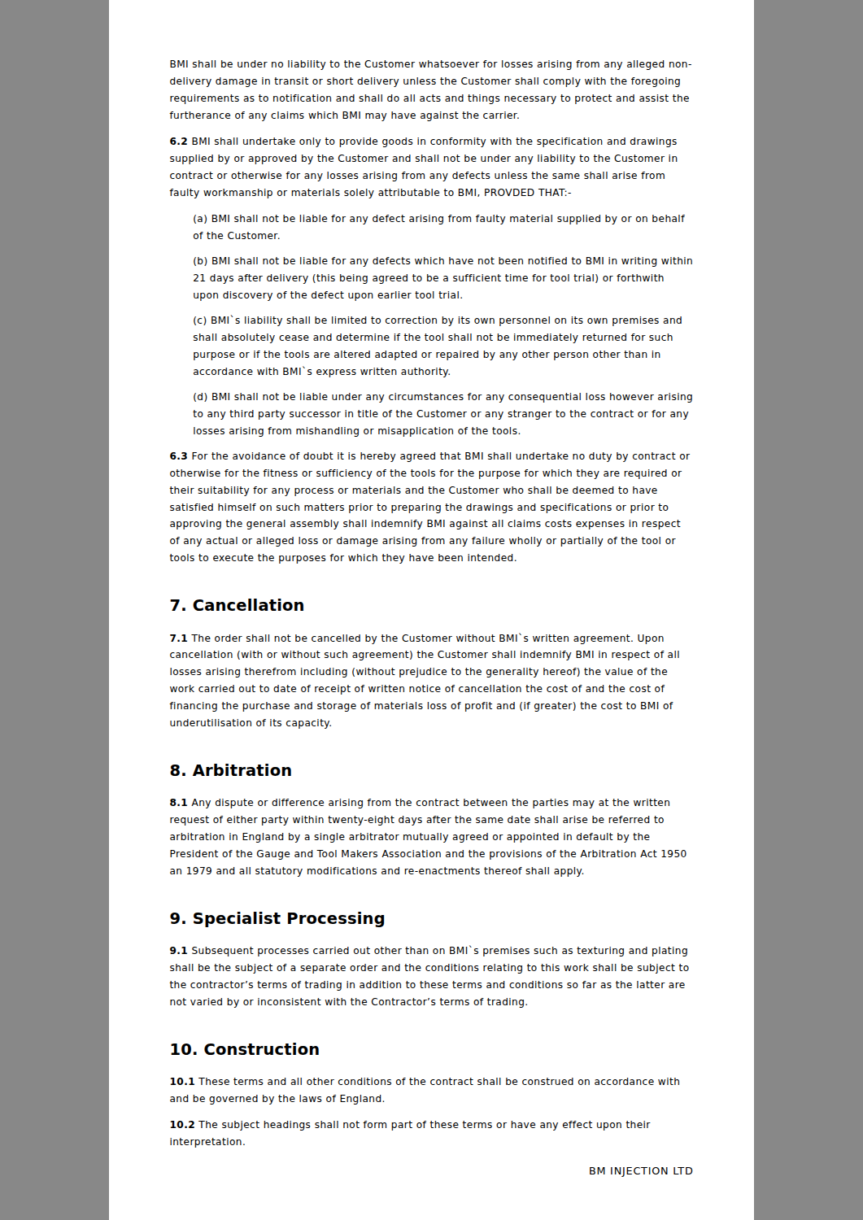BMI shall be under no liability to the Customer whatsoever for losses arising from any alleged non-delivery damage in transit or short delivery unless the Customer shall comply with the foregoing requirements as to notification and shall do all acts and things necessary to protect and assist the furtherance of any claims which BMI may have against the carrier.
6.2 BMI shall undertake only to provide goods in conformity with the specification and drawings supplied by or approved by the Customer and shall not be under any liability to the Customer in contract or otherwise for any losses arising from any defects unless the same shall arise from faulty workmanship or materials solely attributable to BMI, PROVDED THAT:-
(a) BMI shall not be liable for any defect arising from faulty material supplied by or on behalf of the Customer.
(b) BMI shall not be liable for any defects which have not been notified to BMI in writing within 21 days after delivery (this being agreed to be a sufficient time for tool trial) or forthwith upon discovery of the defect upon earlier tool trial.
(c) BMI`s liability shall be limited to correction by its own personnel on its own premises and shall absolutely cease and determine if the tool shall not be immediately returned for such purpose or if the tools are altered adapted or repaired by any other person other than in accordance with BMI`s express written authority.
(d) BMI shall not be liable under any circumstances for any consequential loss however arising to any third party successor in title of the Customer or any stranger to the contract or for any losses arising from mishandling or misapplication of the tools.
6.3 For the avoidance of doubt it is hereby agreed that BMI shall undertake no duty by contract or otherwise for the fitness or sufficiency of the tools for the purpose for which they are required or their suitability for any process or materials and the Customer who shall be deemed to have satisfied himself on such matters prior to preparing the drawings and specifications or prior to approving the general assembly shall indemnify BMI against all claims costs expenses in respect of any actual or alleged loss or damage arising from any failure wholly or partially of the tool or tools to execute the purposes for which they have been intended.
7. Cancellation
7.1 The order shall not be cancelled by the Customer without BMI`s written agreement. Upon cancellation (with or without such agreement) the Customer shall indemnify BMI in respect of all losses arising therefrom including (without prejudice to the generality hereof) the value of the work carried out to date of receipt of written notice of cancellation the cost of and the cost of financing the purchase and storage of materials loss of profit and (if greater) the cost to BMI of underutilisation of its capacity.
8. Arbitration
8.1 Any dispute or difference arising from the contract between the parties may at the written request of either party within twenty-eight days after the same date shall arise be referred to arbitration in England by a single arbitrator mutually agreed or appointed in default by the President of the Gauge and Tool Makers Association and the provisions of the Arbitration Act 1950 an 1979 and all statutory modifications and re-enactments thereof shall apply.
9. Specialist Processing
9.1 Subsequent processes carried out other than on BMI`s premises such as texturing and plating shall be the subject of a separate order and the conditions relating to this work shall be subject to the contractor’s terms of trading in addition to these terms and conditions so far as the latter are not varied by or inconsistent with the Contractor’s terms of trading.
10. Construction
10.1 These terms and all other conditions of the contract shall be construed on accordance with and be governed by the laws of England.
10.2 The subject headings shall not form part of these terms or have any effect upon their interpretation.
BM INJECTION LTD